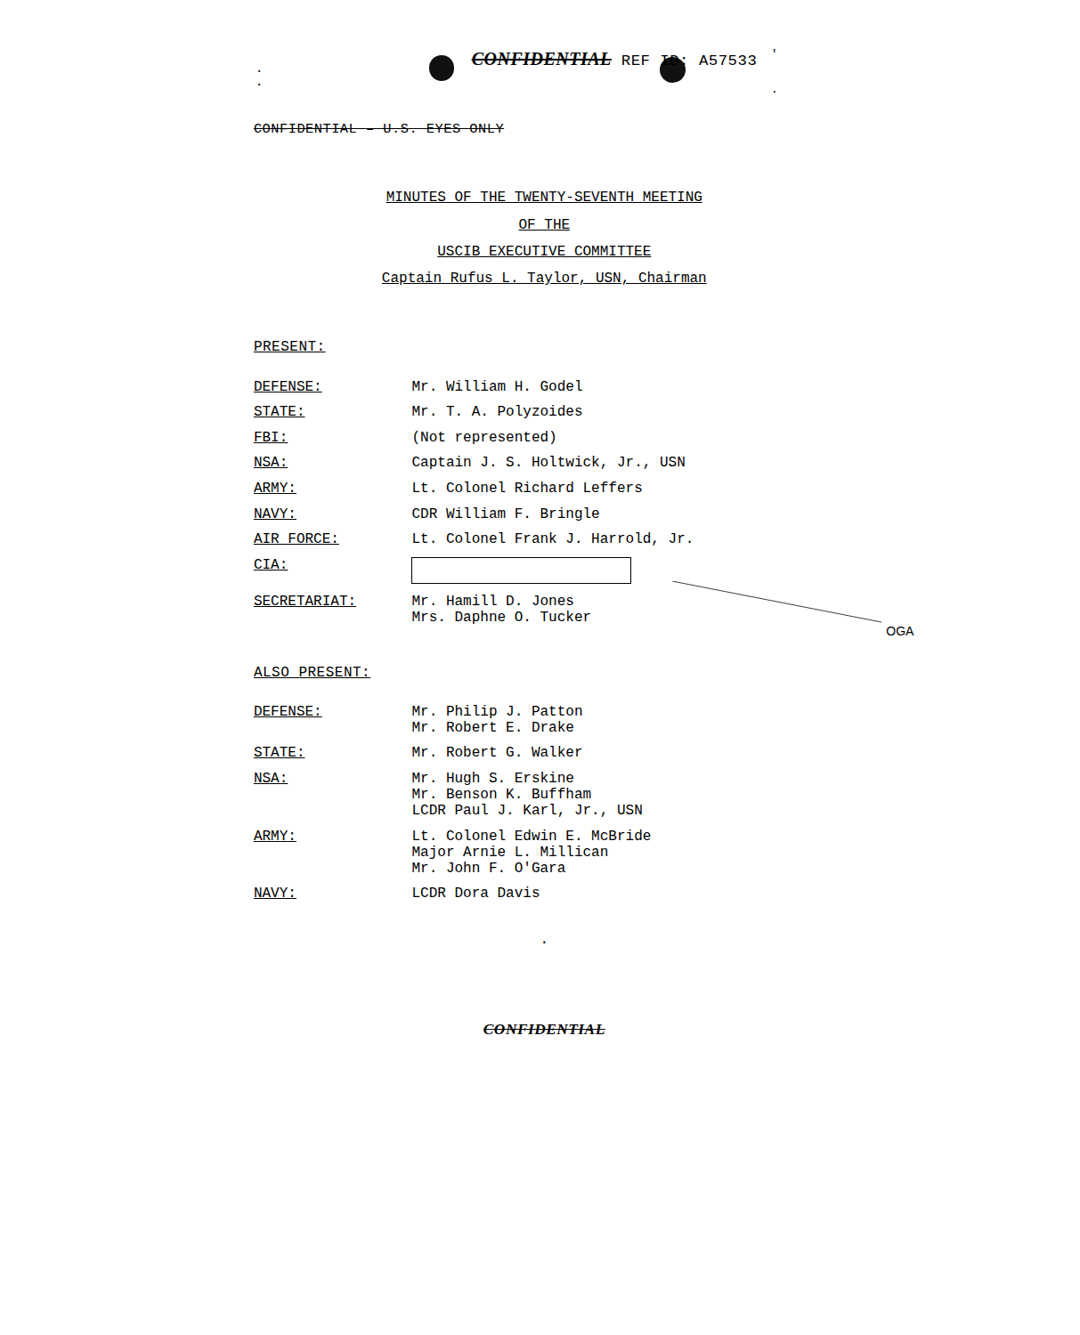.
.
CONFIDENTIAL REF ID: A57533
'
.
CONFIDENTIAL – U.S. EYES ONLY
MINUTES OF THE TWENTY-SEVENTH MEETING
OF THE
USCIB EXECUTIVE COMMITTEE
Captain Rufus L. Taylor, USN, Chairman
PRESENT:
| DEFENSE: | Mr. William H. Godel |
| STATE: | Mr. T. A. Polyzoides |
| FBI: | (Not represented) |
| NSA: | Captain J. S. Holtwick, Jr., USN |
| ARMY: | Lt. Colonel Richard Leffers |
| NAVY: | CDR William F. Bringle |
| AIR FORCE: | Lt. Colonel Frank J. Harrold, Jr. |
| CIA: | |
| SECRETARIAT: | Mr. Hamill D. Jones Mrs. Daphne O. Tucker OGA |
ALSO PRESENT:
| DEFENSE: | Mr. Philip J. Patton Mr. Robert E. Drake |
| STATE: | Mr. Robert G. Walker |
| NSA: | Mr. Hugh S. Erskine Mr. Benson K. Buffham LCDR Paul J. Karl, Jr., USN |
| ARMY: | Lt. Colonel Edwin E. McBride Major Arnie L. Millican Mr. John F. O'Gara |
| NAVY: | LCDR Dora Davis |
.
CONFIDENTIAL